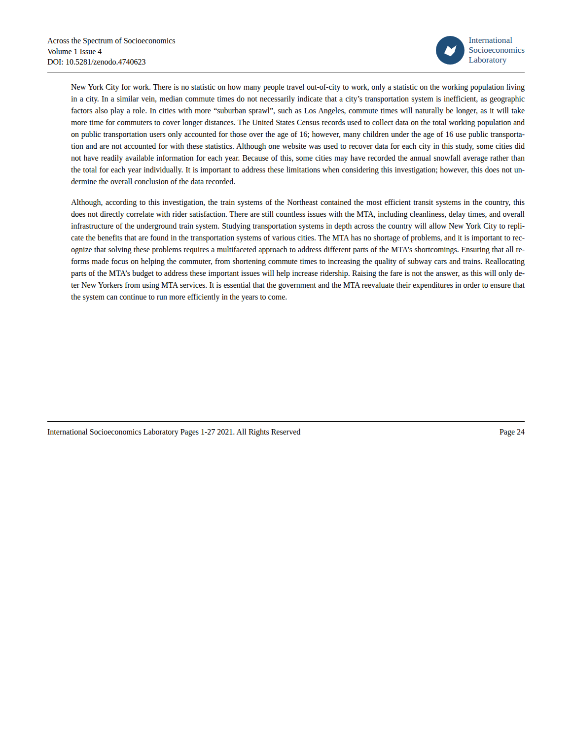Across the Spectrum of Socioeconomics
Volume 1 Issue 4
DOI: 10.5281/zenodo.4740623
International Socioeconomics Laboratory
New York City for work. There is no statistic on how many people travel out-of-city to work, only a statistic on the working population living in a city. In a similar vein, median commute times do not necessarily indicate that a city’s transportation system is inefficient, as geographic factors also play a role. In cities with more “suburban sprawl”, such as Los Angeles, commute times will naturally be longer, as it will take more time for commuters to cover longer distances. The United States Census records used to collect data on the total working population and on public transportation users only accounted for those over the age of 16; however, many children under the age of 16 use public transportation and are not accounted for with these statistics. Although one website was used to recover data for each city in this study, some cities did not have readily available information for each year. Because of this, some cities may have recorded the annual snowfall average rather than the total for each year individually. It is important to address these limitations when considering this investigation; however, this does not undermine the overall conclusion of the data recorded.
Although, according to this investigation, the train systems of the Northeast contained the most efficient transit systems in the country, this does not directly correlate with rider satisfaction. There are still countless issues with the MTA, including cleanliness, delay times, and overall infrastructure of the underground train system. Studying transportation systems in depth across the country will allow New York City to replicate the benefits that are found in the transportation systems of various cities. The MTA has no shortage of problems, and it is important to recognize that solving these problems requires a multifaceted approach to address different parts of the MTA’s shortcomings. Ensuring that all reforms made focus on helping the commuter, from shortening commute times to increasing the quality of subway cars and trains. Reallocating parts of the MTA’s budget to address these important issues will help increase ridership. Raising the fare is not the answer, as this will only deter New Yorkers from using MTA services. It is essential that the government and the MTA reevaluate their expenditures in order to ensure that the system can continue to run more efficiently in the years to come.
International Socioeconomics Laboratory Pages 1-27 2021. All Rights Reserved Page 24